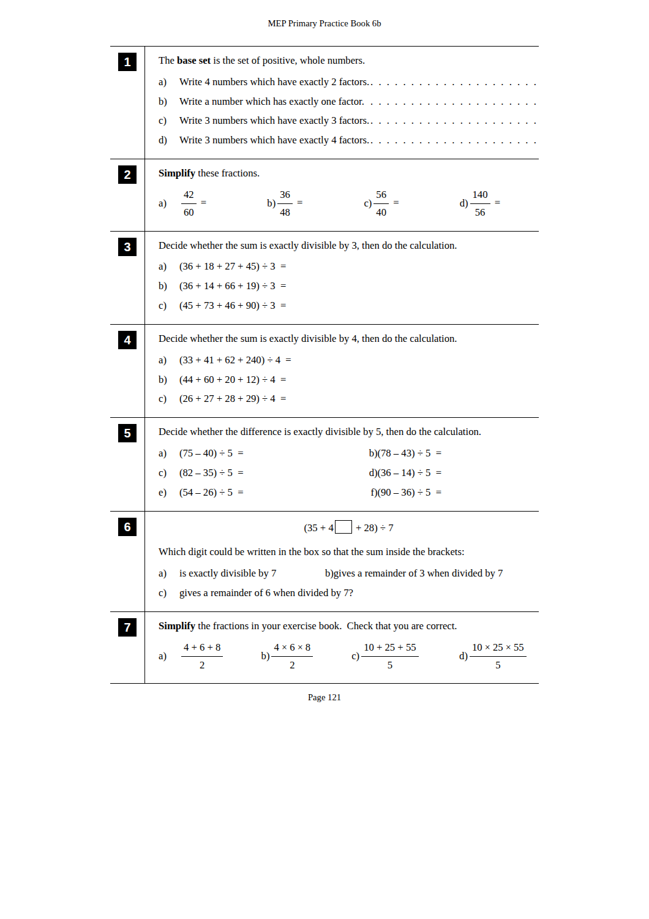MEP Primary Practice Book 6b
1
The base set is the set of positive, whole numbers.
| a) | Write 4 numbers which have exactly 2 factors. | . . . . . . . . . . . . . . . . . . . . . |
| b) | Write a number which has exactly one factor. | . . . . . . . . . . . . . . . . . . . . . |
| c) | Write 3 numbers which have exactly 3 factors. | . . . . . . . . . . . . . . . . . . . . . |
| d) | Write 3 numbers which have exactly 4 factors. | . . . . . . . . . . . . . . . . . . . . . |
2
Simplify these fractions.
| a) | 42 60 = | b) | 36 48 = | c) | 56 40 = | d) | 140 56 = |
3
Decide whether the sum is exactly divisible by 3, then do the calculation.
| a) | (36 + 18 + 27 + 45) ÷ 3 = |
| b) | (36 + 14 + 66 + 19) ÷ 3 = |
| c) | (45 + 73 + 46 + 90) ÷ 3 = |
4
Decide whether the sum is exactly divisible by 4, then do the calculation.
| a) | (33 + 41 + 62 + 240) ÷ 4 = |
| b) | (44 + 60 + 20 + 12) ÷ 4 = |
| c) | (26 + 27 + 28 + 29) ÷ 4 = |
5
Decide whether the difference is exactly divisible by 5, then do the calculation.
| a) | (75 – 40) ÷ 5 = | b) | (78 – 43) ÷ 5 = |
| c) | (82 – 35) ÷ 5 = | d) | (36 – 14) ÷ 5 = |
| e) | (54 – 26) ÷ 5 = | f) | (90 – 36) ÷ 5 = |
6
(35 + 4 + 28) ÷ 7
Which digit could be written in the box so that the sum inside the brackets:
| a) | is exactly divisible by 7 | b) | gives a remainder of 3 when divided by 7 |
| c) | gives a remainder of 6 when divided by 7? |
7
Simplify the fractions in your exercise book. Check that you are correct.
| a) | 4 + 6 + 8 2 | b) | 4 × 6 × 8 2 | c) | 10 + 25 + 55 5 | d) | 10 × 25 × 55 5 |
Page 121